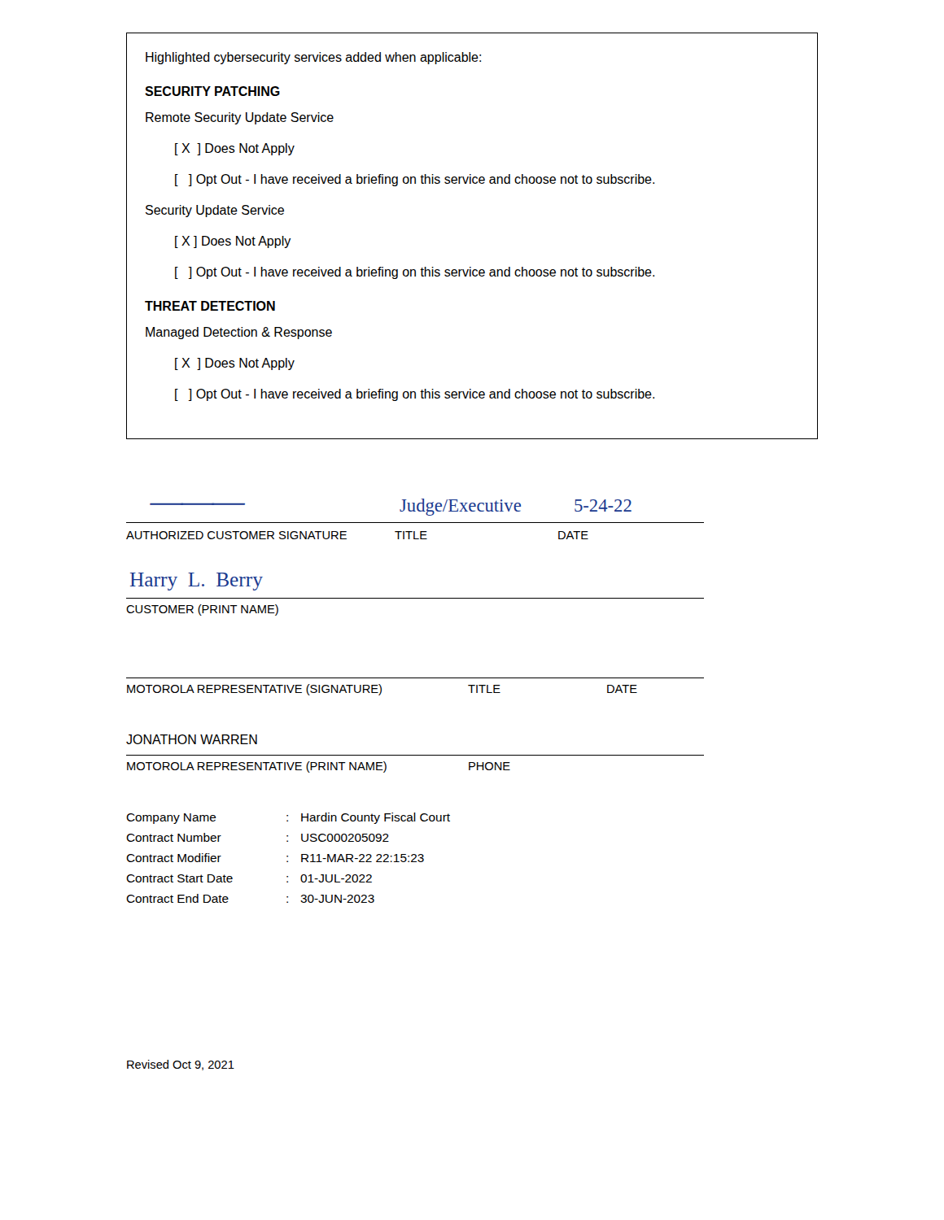Highlighted cybersecurity services added when applicable:
Security Patching
Remote Security Update Service
[ X ] Does Not Apply
[ ] Opt Out - I have received a briefing on this service and choose not to subscribe.
Security Update Service
[ X ] Does Not Apply
[ ] Opt Out - I have received a briefing on this service and choose not to subscribe.
Threat Detection
Managed Detection & Response
[ X ] Does Not Apply
[ ] Opt Out - I have received a briefing on this service and choose not to subscribe.
———
Judge/Executive
5-24-22
AUTHORIZED CUSTOMER SIGNATURE
TITLE
DATE
Harry L. Berry
CUSTOMER (PRINT NAME)
MOTOROLA REPRESENTATIVE (SIGNATURE)
TITLE
DATE
JONATHON WARREN
MOTOROLA REPRESENTATIVE (PRINT NAME)
PHONE
| Company Name | : | Hardin County Fiscal Court |
| Contract Number | : | USC000205092 |
| Contract Modifier | : | R11-MAR-22 22:15:23 |
| Contract Start Date | : | 01-JUL-2022 |
| Contract End Date | : | 30-JUN-2023 |
Revised Oct 9, 2021